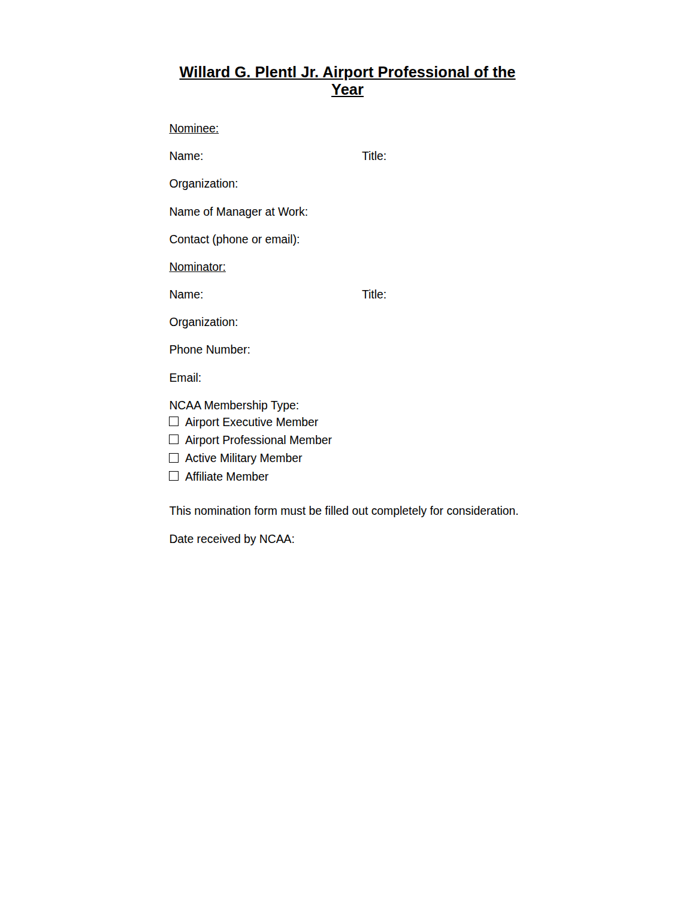Willard G. Plentl Jr. Airport Professional of the Year
Nominee:
Name: Title:
Organization:
Name of Manager at Work:
Contact (phone or email):
Nominator:
Name: Title:
Organization:
Phone Number:
Email:
NCAA Membership Type:
Airport Executive Member
Airport Professional Member
Active Military Member
Affiliate Member
This nomination form must be filled out completely for consideration.
Date received by NCAA: